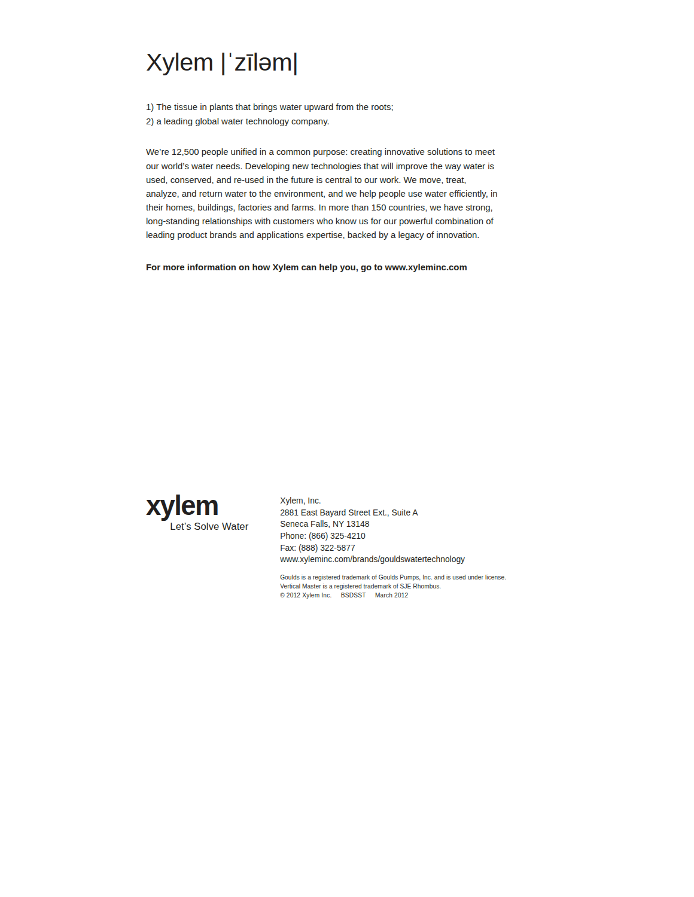Xylem |ˈzīləm|
1) The tissue in plants that brings water upward from the roots;
2) a leading global water technology company.
We’re 12,500 people unified in a common purpose: creating innovative solutions to meet our world’s water needs. Developing new technologies that will improve the way water is used, conserved, and re-used in the future is central to our work. We move, treat, analyze, and return water to the environment, and we help people use water efficiently, in their homes, buildings, factories and farms. In more than 150 countries, we have strong, long-standing relationships with customers who know us for our powerful combination of leading product brands and applications expertise, backed by a legacy of innovation.
For more information on how Xylem can help you, go to www.xyleminc.com
xylem
Let’s Solve Water
Xylem, Inc.
2881 East Bayard Street Ext., Suite A
Seneca Falls, NY 13148
Phone: (866) 325-4210
Fax: (888) 322-5877
www.xyleminc.com/brands/gouldswatertechnology
Goulds is a registered trademark of Goulds Pumps, Inc. and is used under license.
Vertical Master is a registered trademark of SJE Rhombus.
© 2012 Xylem Inc. BSDSST March 2012